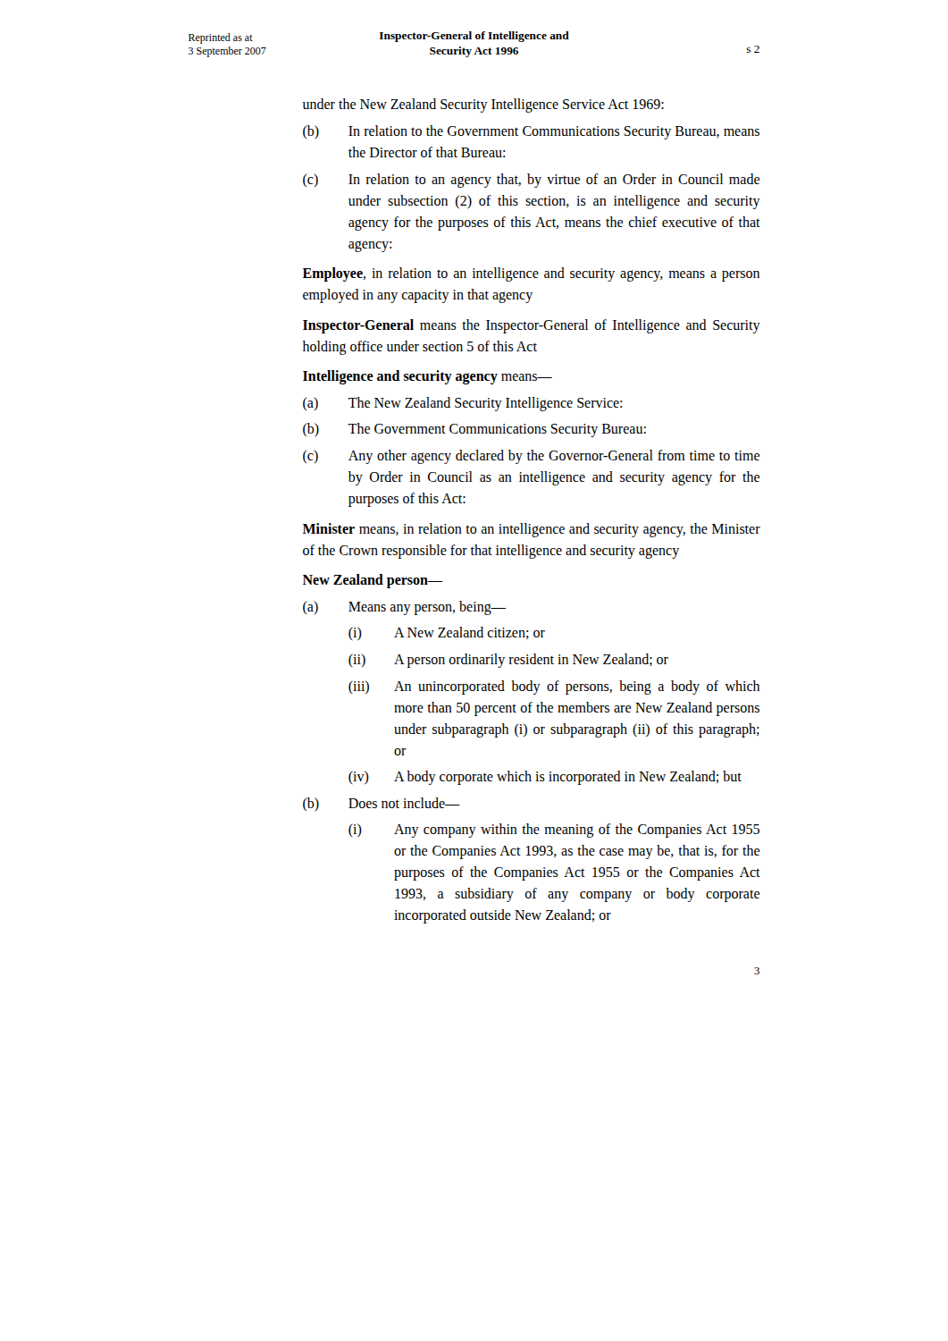Reprinted as at
3 September 2007
Inspector-General of Intelligence and
Security Act 1996
s 2
under the New Zealand Security Intelligence Service Act 1969:
(b) In relation to the Government Communications Security Bureau, means the Director of that Bureau:
(c) In relation to an agency that, by virtue of an Order in Council made under subsection (2) of this section, is an intelligence and security agency for the purposes of this Act, means the chief executive of that agency:
Employee, in relation to an intelligence and security agency, means a person employed in any capacity in that agency
Inspector-General means the Inspector-General of Intelligence and Security holding office under section 5 of this Act
Intelligence and security agency means—
(a) The New Zealand Security Intelligence Service:
(b) The Government Communications Security Bureau:
(c) Any other agency declared by the Governor-General from time to time by Order in Council as an intelligence and security agency for the purposes of this Act:
Minister means, in relation to an intelligence and security agency, the Minister of the Crown responsible for that intelligence and security agency
New Zealand person—
(a) Means any person, being—
(i) A New Zealand citizen; or
(ii) A person ordinarily resident in New Zealand; or
(iii) An unincorporated body of persons, being a body of which more than 50 percent of the members are New Zealand persons under subparagraph (i) or subparagraph (ii) of this paragraph; or
(iv) A body corporate which is incorporated in New Zealand; but
(b) Does not include—
(i) Any company within the meaning of the Companies Act 1955 or the Companies Act 1993, as the case may be, that is, for the purposes of the Companies Act 1955 or the Companies Act 1993, a subsidiary of any company or body corporate incorporated outside New Zealand; or
3